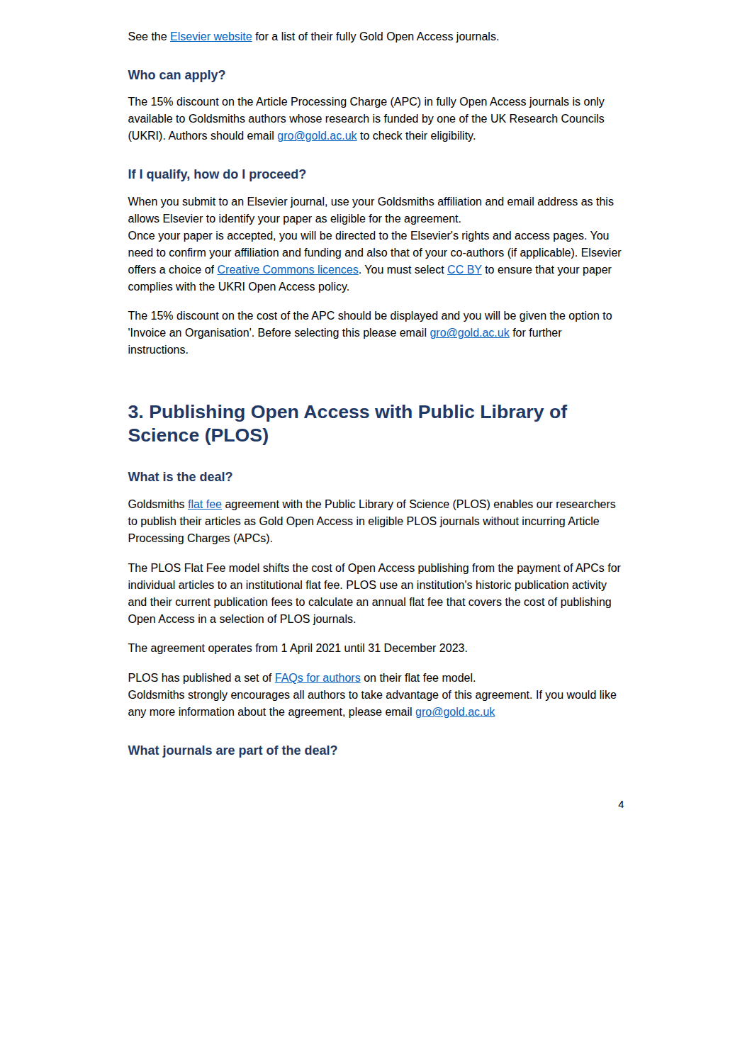See the Elsevier website for a list of their fully Gold Open Access journals.
Who can apply?
The 15% discount on the Article Processing Charge (APC) in fully Open Access journals is only available to Goldsmiths authors whose research is funded by one of the UK Research Councils (UKRI). Authors should email gro@gold.ac.uk to check their eligibility.
If I qualify, how do I proceed?
When you submit to an Elsevier journal, use your Goldsmiths affiliation and email address as this allows Elsevier to identify your paper as eligible for the agreement.
Once your paper is accepted, you will be directed to the Elsevier's rights and access pages. You need to confirm your affiliation and funding and also that of your co-authors (if applicable). Elsevier offers a choice of Creative Commons licences. You must select CC BY to ensure that your paper complies with the UKRI Open Access policy.
The 15% discount on the cost of the APC should be displayed and you will be given the option to 'Invoice an Organisation'. Before selecting this please email gro@gold.ac.uk for further instructions.
3. Publishing Open Access with Public Library of Science (PLOS)
What is the deal?
Goldsmiths flat fee agreement with the Public Library of Science (PLOS) enables our researchers to publish their articles as Gold Open Access in eligible PLOS journals without incurring Article Processing Charges (APCs).
The PLOS Flat Fee model shifts the cost of Open Access publishing from the payment of APCs for individual articles to an institutional flat fee. PLOS use an institution's historic publication activity and their current publication fees to calculate an annual flat fee that covers the cost of publishing Open Access in a selection of PLOS journals.
The agreement operates from 1 April 2021 until 31 December 2023.
PLOS has published a set of FAQs for authors on their flat fee model.
Goldsmiths strongly encourages all authors to take advantage of this agreement. If you would like any more information about the agreement, please email gro@gold.ac.uk
What journals are part of the deal?
4